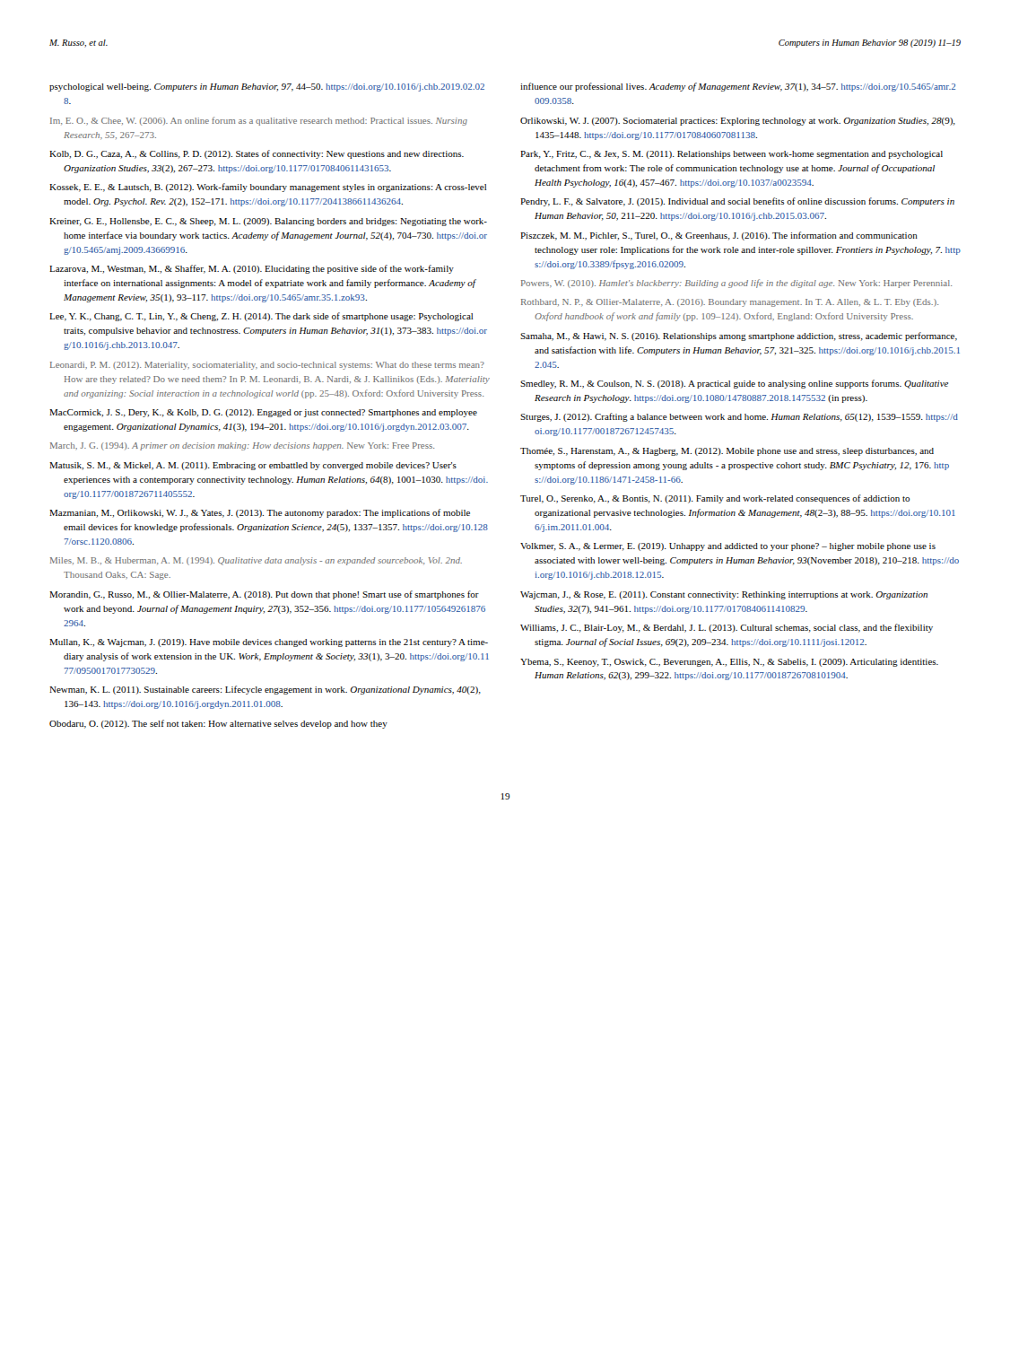M. Russo, et al. Computers in Human Behavior 98 (2019) 11–19
psychological well-being. Computers in Human Behavior, 97, 44–50. https://doi.org/10.1016/j.chb.2019.02.028.
Im, E. O., & Chee, W. (2006). An online forum as a qualitative research method: Practical issues. Nursing Research, 55, 267–273.
Kolb, D. G., Caza, A., & Collins, P. D. (2012). States of connectivity: New questions and new directions. Organization Studies, 33(2), 267–273. https://doi.org/10.1177/0170840611431653.
Kossek, E. E., & Lautsch, B. (2012). Work-family boundary management styles in organizations: A cross-level model. Org. Psychol. Rev. 2(2), 152–171. https://doi.org/10.1177/2041386611436264.
Kreiner, G. E., Hollensbe, E. C., & Sheep, M. L. (2009). Balancing borders and bridges: Negotiating the work-home interface via boundary work tactics. Academy of Management Journal, 52(4), 704–730. https://doi.org/10.5465/amj.2009.43669916.
Lazarova, M., Westman, M., & Shaffer, M. A. (2010). Elucidating the positive side of the work-family interface on international assignments: A model of expatriate work and family performance. Academy of Management Review, 35(1), 93–117. https://doi.org/10.5465/amr.35.1.zok93.
Lee, Y. K., Chang, C. T., Lin, Y., & Cheng, Z. H. (2014). The dark side of smartphone usage: Psychological traits, compulsive behavior and technostress. Computers in Human Behavior, 31(1), 373–383. https://doi.org/10.1016/j.chb.2013.10.047.
Leonardi, P. M. (2012). Materiality, sociomateriality, and socio-technical systems: What do these terms mean? How are they related? Do we need them? In P. M. Leonardi, B. A. Nardi, & J. Kallinikos (Eds.). Materiality and organizing: Social interaction in a technological world (pp. 25–48). Oxford: Oxford University Press.
MacCormick, J. S., Dery, K., & Kolb, D. G. (2012). Engaged or just connected? Smartphones and employee engagement. Organizational Dynamics, 41(3), 194–201. https://doi.org/10.1016/j.orgdyn.2012.03.007.
March, J. G. (1994). A primer on decision making: How decisions happen. New York: Free Press.
Matusik, S. M., & Mickel, A. M. (2011). Embracing or embattled by converged mobile devices? User's experiences with a contemporary connectivity technology. Human Relations, 64(8), 1001–1030. https://doi.org/10.1177/0018726711405552.
Mazmanian, M., Orlikowski, W. J., & Yates, J. (2013). The autonomy paradox: The implications of mobile email devices for knowledge professionals. Organization Science, 24(5), 1337–1357. https://doi.org/10.1287/orsc.1120.0806.
Miles, M. B., & Huberman, A. M. (1994). Qualitative data analysis - an expanded sourcebook, Vol. 2nd. Thousand Oaks, CA: Sage.
Morandin, G., Russo, M., & Ollier-Malaterre, A. (2018). Put down that phone! Smart use of smartphones for work and beyond. Journal of Management Inquiry, 27(3), 352–356. https://doi.org/10.1177/1056492618762964.
Mullan, K., & Wajcman, J. (2019). Have mobile devices changed working patterns in the 21st century? A time-diary analysis of work extension in the UK. Work, Employment & Society, 33(1), 3–20. https://doi.org/10.1177/0950017017730529.
Newman, K. L. (2011). Sustainable careers: Lifecycle engagement in work. Organizational Dynamics, 40(2), 136–143. https://doi.org/10.1016/j.orgdyn.2011.01.008.
Obodaru, O. (2012). The self not taken: How alternative selves develop and how they
influence our professional lives. Academy of Management Review, 37(1), 34–57. https://doi.org/10.5465/amr.2009.0358.
Orlikowski, W. J. (2007). Sociomaterial practices: Exploring technology at work. Organization Studies, 28(9), 1435–1448. https://doi.org/10.1177/0170840607081138.
Park, Y., Fritz, C., & Jex, S. M. (2011). Relationships between work-home segmentation and psychological detachment from work: The role of communication technology use at home. Journal of Occupational Health Psychology, 16(4), 457–467. https://doi.org/10.1037/a0023594.
Pendry, L. F., & Salvatore, J. (2015). Individual and social benefits of online discussion forums. Computers in Human Behavior, 50, 211–220. https://doi.org/10.1016/j.chb.2015.03.067.
Piszczek, M. M., Pichler, S., Turel, O., & Greenhaus, J. (2016). The information and communication technology user role: Implications for the work role and inter-role spillover. Frontiers in Psychology, 7. https://doi.org/10.3389/fpsyg.2016.02009.
Powers, W. (2010). Hamlet's blackberry: Building a good life in the digital age. New York: Harper Perennial.
Rothbard, N. P., & Ollier-Malaterre, A. (2016). Boundary management. In T. A. Allen, & L. T. Eby (Eds.). Oxford handbook of work and family (pp. 109–124). Oxford, England: Oxford University Press.
Samaha, M., & Hawi, N. S. (2016). Relationships among smartphone addiction, stress, academic performance, and satisfaction with life. Computers in Human Behavior, 57, 321–325. https://doi.org/10.1016/j.chb.2015.12.045.
Smedley, R. M., & Coulson, N. S. (2018). A practical guide to analysing online supports forums. Qualitative Research in Psychology. https://doi.org/10.1080/14780887.2018.1475532 (in press).
Sturges, J. (2012). Crafting a balance between work and home. Human Relations, 65(12), 1539–1559. https://doi.org/10.1177/0018726712457435.
Thomée, S., Harenstam, A., & Hagberg, M. (2012). Mobile phone use and stress, sleep disturbances, and symptoms of depression among young adults - a prospective cohort study. BMC Psychiatry, 12, 176. https://doi.org/10.1186/1471-2458-11-66.
Turel, O., Serenko, A., & Bontis, N. (2011). Family and work-related consequences of addiction to organizational pervasive technologies. Information & Management, 48(2–3), 88–95. https://doi.org/10.1016/j.im.2011.01.004.
Volkmer, S. A., & Lermer, E. (2019). Unhappy and addicted to your phone? – higher mobile phone use is associated with lower well-being. Computers in Human Behavior, 93(November 2018), 210–218. https://doi.org/10.1016/j.chb.2018.12.015.
Wajcman, J., & Rose, E. (2011). Constant connectivity: Rethinking interruptions at work. Organization Studies, 32(7), 941–961. https://doi.org/10.1177/0170840611410829.
Williams, J. C., Blair-Loy, M., & Berdahl, J. L. (2013). Cultural schemas, social class, and the flexibility stigma. Journal of Social Issues, 69(2), 209–234. https://doi.org/10.1111/josi.12012.
Ybema, S., Keenoy, T., Oswick, C., Beverungen, A., Ellis, N., & Sabelis, I. (2009). Articulating identities. Human Relations, 62(3), 299–322. https://doi.org/10.1177/0018726708101904.
19